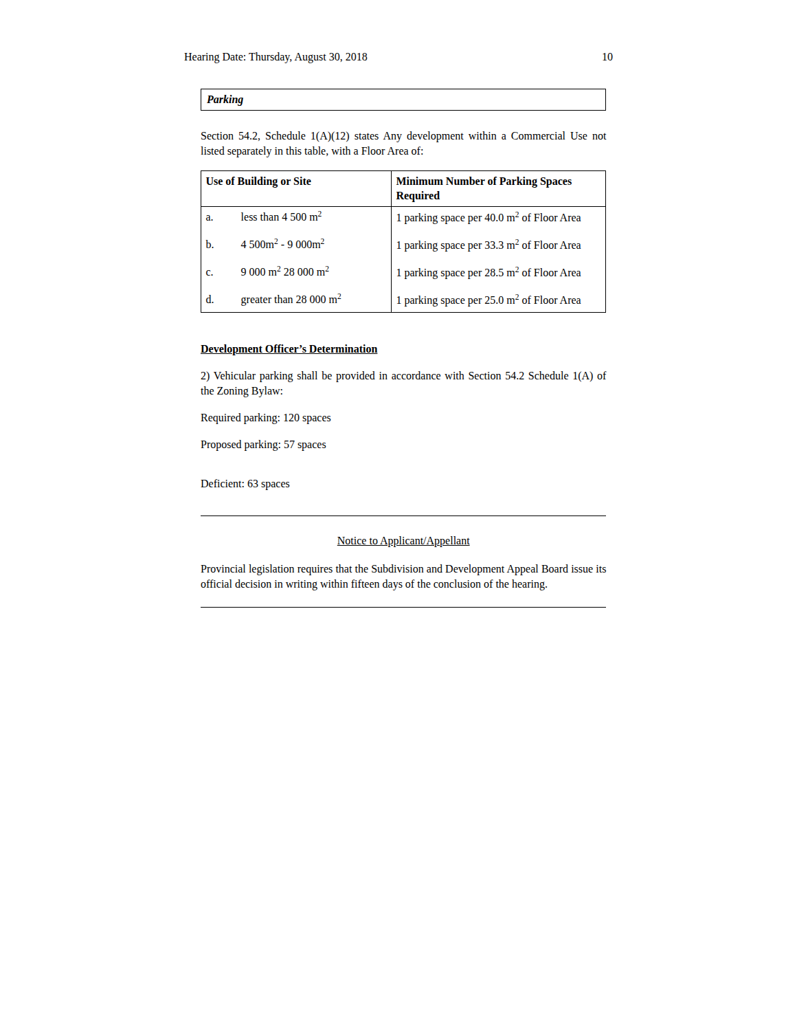Hearing Date: Thursday, August 30, 2018
10
Parking
Section 54.2, Schedule 1(A)(12) states Any development within a Commercial Use not listed separately in this table, with a Floor Area of:
| Use of Building or Site | Minimum Number of Parking Spaces Required |
| --- | --- |
| a. less than 4 500 m 2 b. 4 500m 2 - 9 000m 2 c. 9 000 m 2 28 000 m 2 d. greater than 28 000 m 2 | 1 parking space per 40.0 m 2 of Floor Area 1 parking space per 33.3 m 2 of Floor Area 1 parking space per 28.5 m 2 of Floor Area 1 parking space per 25.0 m 2 of Floor Area |
Development Officer’s Determination
2) Vehicular parking shall be provided in accordance with Section 54.2 Schedule 1(A) of the Zoning Bylaw:
Required parking: 120 spaces
Proposed parking: 57 spaces
Deficient: 63 spaces
Notice to Applicant/Appellant
Provincial legislation requires that the Subdivision and Development Appeal Board issue its official decision in writing within fifteen days of the conclusion of the hearing.